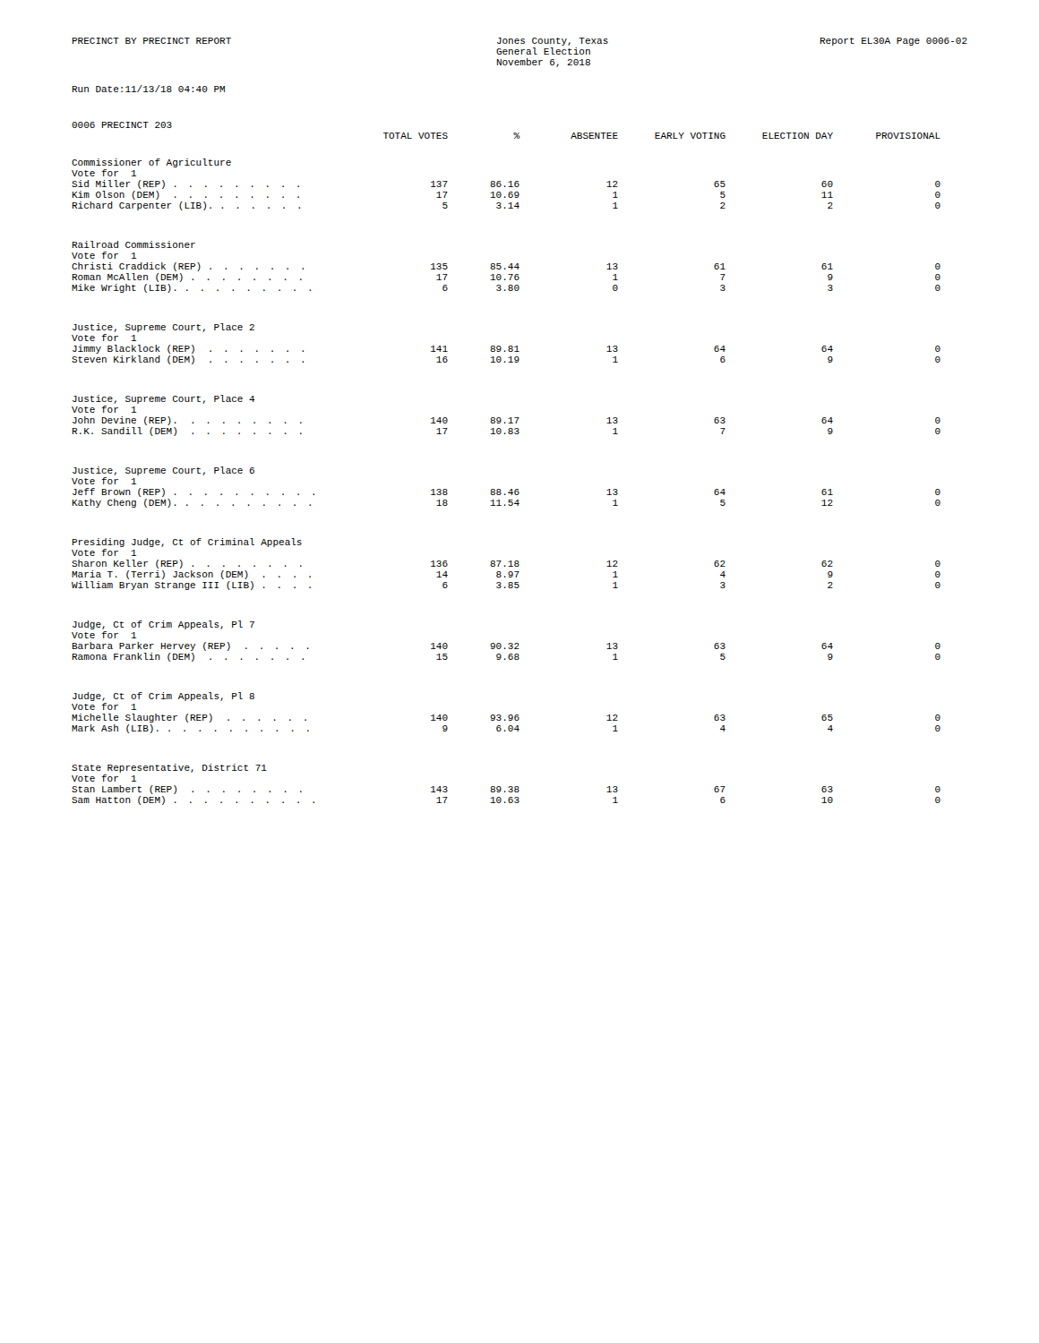PRECINCT BY PRECINCT REPORT
Jones County, Texas
General Election
November 6, 2018
Report EL30A Page 0006-02
Run Date:11/13/18 04:40 PM
0006 PRECINCT 203
| | TOTAL VOTES | % | ABSENTEE | EARLY VOTING | ELECTION DAY | PROVISIONAL |
| --- | --- | --- | --- | --- | --- | --- |
| Commissioner of Agriculture |
| Vote for 1 |
| Sid Miller (REP) . . . . . . . . . | 137 | 86.16 | 12 | 65 | 60 | 0 |
| Kim Olson (DEM) . . . . . . . . . | 17 | 10.69 | 1 | 5 | 11 | 0 |
| Richard Carpenter (LIB). . . . . . . | 5 | 3.14 | 1 | 2 | 2 | 0 |
| Railroad Commissioner |
| Vote for 1 |
| Christi Craddick (REP) . . . . . . . | 135 | 85.44 | 13 | 61 | 61 | 0 |
| Roman McAllen (DEM) . . . . . . . . | 17 | 10.76 | 1 | 7 | 9 | 0 |
| Mike Wright (LIB). . . . . . . . . . | 6 | 3.80 | 0 | 3 | 3 | 0 |
| Justice, Supreme Court, Place 2 |
| Vote for 1 |
| Jimmy Blacklock (REP) . . . . . . . | 141 | 89.81 | 13 | 64 | 64 | 0 |
| Steven Kirkland (DEM) . . . . . . . | 16 | 10.19 | 1 | 6 | 9 | 0 |
| Justice, Supreme Court, Place 4 |
| Vote for 1 |
| John Devine (REP). . . . . . . . . | 140 | 89.17 | 13 | 63 | 64 | 0 |
| R.K. Sandill (DEM) . . . . . . . . | 17 | 10.83 | 1 | 7 | 9 | 0 |
| Justice, Supreme Court, Place 6 |
| Vote for 1 |
| Jeff Brown (REP) . . . . . . . . . . | 138 | 88.46 | 13 | 64 | 61 | 0 |
| Kathy Cheng (DEM). . . . . . . . . . | 18 | 11.54 | 1 | 5 | 12 | 0 |
| Presiding Judge, Ct of Criminal Appeals |
| Vote for 1 |
| Sharon Keller (REP) . . . . . . . . | 136 | 87.18 | 12 | 62 | 62 | 0 |
| Maria T. (Terri) Jackson (DEM) . . . . | 14 | 8.97 | 1 | 4 | 9 | 0 |
| William Bryan Strange III (LIB) . . . . | 6 | 3.85 | 1 | 3 | 2 | 0 |
| Judge, Ct of Crim Appeals, Pl 7 |
| Vote for 1 |
| Barbara Parker Hervey (REP) . . . . . | 140 | 90.32 | 13 | 63 | 64 | 0 |
| Ramona Franklin (DEM) . . . . . . . | 15 | 9.68 | 1 | 5 | 9 | 0 |
| Judge, Ct of Crim Appeals, Pl 8 |
| Vote for 1 |
| Michelle Slaughter (REP) . . . . . . | 140 | 93.96 | 12 | 63 | 65 | 0 |
| Mark Ash (LIB). . . . . . . . . . . | 9 | 6.04 | 1 | 4 | 4 | 0 |
| State Representative, District 71 |
| Vote for 1 |
| Stan Lambert (REP) . . . . . . . . | 143 | 89.38 | 13 | 67 | 63 | 0 |
| Sam Hatton (DEM) . . . . . . . . . . | 17 | 10.63 | 1 | 6 | 10 | 0 |